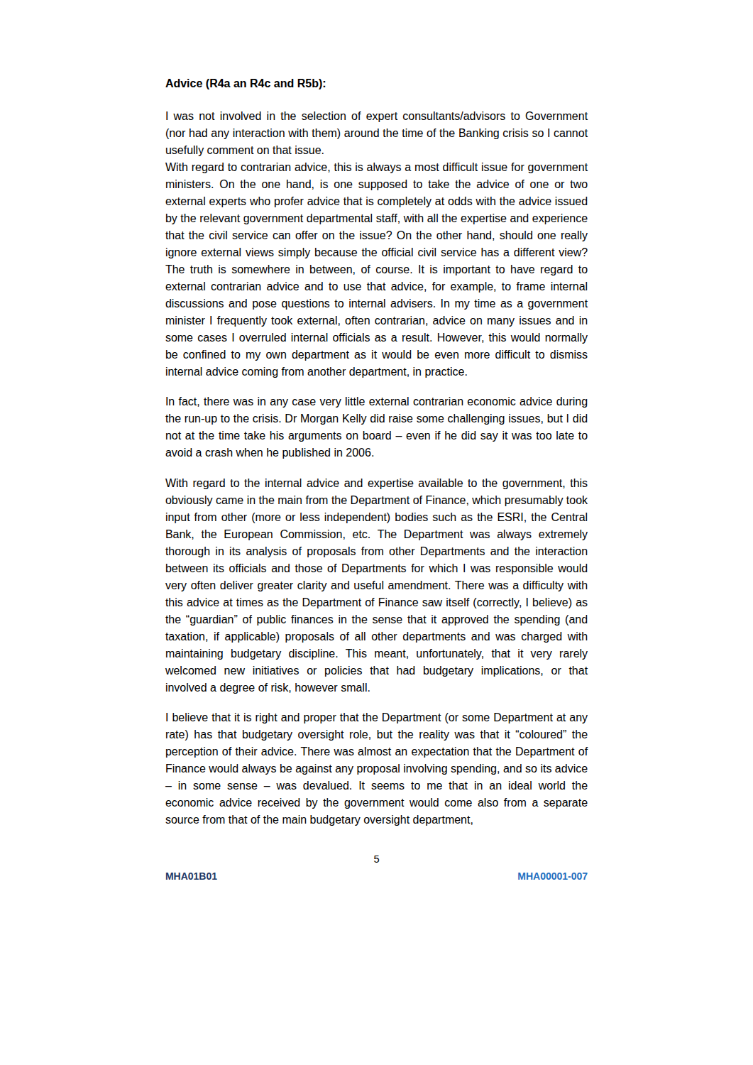Advice (R4a an R4c and R5b):
I was not involved in the selection of expert consultants/advisors to Government (nor had any interaction with them) around the time of the Banking crisis so I cannot usefully comment on that issue.
With regard to contrarian advice, this is always a most difficult issue for government ministers. On the one hand, is one supposed to take the advice of one or two external experts who profer advice that is completely at odds with the advice issued by the relevant government departmental staff, with all the expertise and experience that the civil service can offer on the issue? On the other hand, should one really ignore external views simply because the official civil service has a different view? The truth is somewhere in between, of course. It is important to have regard to external contrarian advice and to use that advice, for example, to frame internal discussions and pose questions to internal advisers. In my time as a government minister I frequently took external, often contrarian, advice on many issues and in some cases I overruled internal officials as a result. However, this would normally be confined to my own department as it would be even more difficult to dismiss internal advice coming from another department, in practice.
In fact, there was in any case very little external contrarian economic advice during the run-up to the crisis. Dr Morgan Kelly did raise some challenging issues, but I did not at the time take his arguments on board – even if he did say it was too late to avoid a crash when he published in 2006.
With regard to the internal advice and expertise available to the government, this obviously came in the main from the Department of Finance, which presumably took input from other (more or less independent) bodies such as the ESRI, the Central Bank, the European Commission, etc. The Department was always extremely thorough in its analysis of proposals from other Departments and the interaction between its officials and those of Departments for which I was responsible would very often deliver greater clarity and useful amendment. There was a difficulty with this advice at times as the Department of Finance saw itself (correctly, I believe) as the “guardian” of public finances in the sense that it approved the spending (and taxation, if applicable) proposals of all other departments and was charged with maintaining budgetary discipline. This meant, unfortunately, that it very rarely welcomed new initiatives or policies that had budgetary implications, or that involved a degree of risk, however small.
I believe that it is right and proper that the Department (or some Department at any rate) has that budgetary oversight role, but the reality was that it “coloured” the perception of their advice. There was almost an expectation that the Department of Finance would always be against any proposal involving spending, and so its advice – in some sense – was devalued. It seems to me that in an ideal world the economic advice received by the government would come also from a separate source from that of the main budgetary oversight department,
5
MHA01B01 MHA00001-007